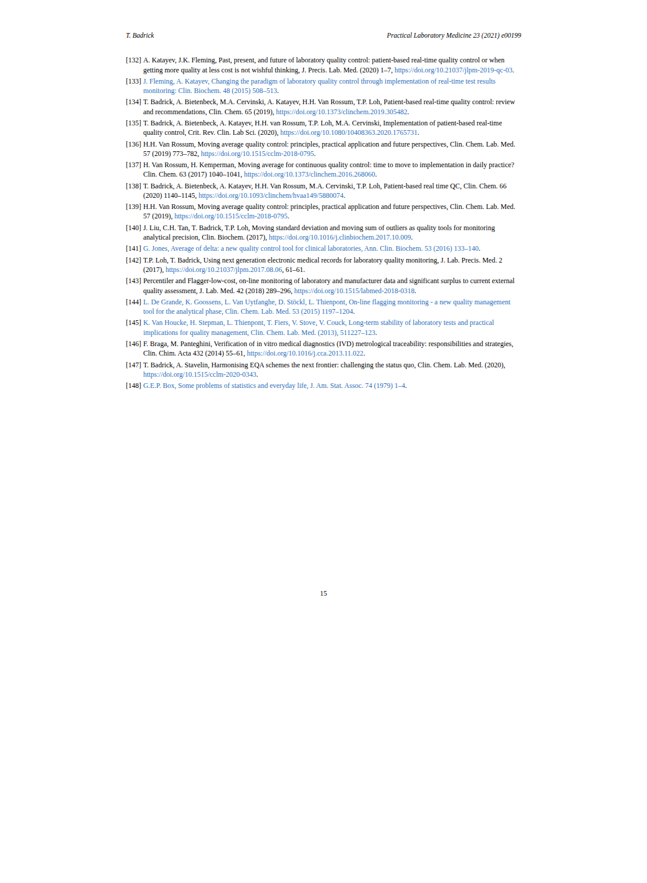T. Badrick
Practical Laboratory Medicine 23 (2021) e00199
[132] A. Katayev, J.K. Fleming, Past, present, and future of laboratory quality control: patient-based real-time quality control or when getting more quality at less cost is not wishful thinking, J. Precis. Lab. Med. (2020) 1–7, https://doi.org/10.21037/jlpm-2019-qc-03.
[133] J. Fleming, A. Katayev, Changing the paradigm of laboratory quality control through implementation of real-time test results monitoring: Clin. Biochem. 48 (2015) 508–513.
[134] T. Badrick, A. Bietenbeck, M.A. Cervinski, A. Katayev, H.H. Van Rossum, T.P. Loh, Patient-based real-time quality control: review and recommendations, Clin. Chem. 65 (2019), https://doi.org/10.1373/clinchem.2019.305482.
[135] T. Badrick, A. Bietenbeck, A. Katayev, H.H. van Rossum, T.P. Loh, M.A. Cervinski, Implementation of patient-based real-time quality control, Crit. Rev. Clin. Lab Sci. (2020), https://doi.org/10.1080/10408363.2020.1765731.
[136] H.H. Van Rossum, Moving average quality control: principles, practical application and future perspectives, Clin. Chem. Lab. Med. 57 (2019) 773–782, https://doi.org/10.1515/cclm-2018-0795.
[137] H. Van Rossum, H. Kemperman, Moving average for continuous quality control: time to move to implementation in daily practice? Clin. Chem. 63 (2017) 1040–1041, https://doi.org/10.1373/clinchem.2016.268060.
[138] T. Badrick, A. Bietenbeck, A. Katayev, H.H. Van Rossum, M.A. Cervinski, T.P. Loh, Patient-based real time QC, Clin. Chem. 66 (2020) 1140–1145, https://doi.org/10.1093/clinchem/hvaa149/5880074.
[139] H.H. Van Rossum, Moving average quality control: principles, practical application and future perspectives, Clin. Chem. Lab. Med. 57 (2019), https://doi.org/10.1515/cclm-2018-0795.
[140] J. Liu, C.H. Tan, T. Badrick, T.P. Loh, Moving standard deviation and moving sum of outliers as quality tools for monitoring analytical precision, Clin. Biochem. (2017), https://doi.org/10.1016/j.clinbiochem.2017.10.009.
[141] G. Jones, Average of delta: a new quality control tool for clinical laboratories, Ann. Clin. Biochem. 53 (2016) 133–140.
[142] T.P. Loh, T. Badrick, Using next generation electronic medical records for laboratory quality monitoring, J. Lab. Precis. Med. 2 (2017), https://doi.org/10.21037/jlpm.2017.08.06, 61–61.
[143] Percentiler and Flagger-low-cost, on-line monitoring of laboratory and manufacturer data and significant surplus to current external quality assessment, J. Lab. Med. 42 (2018) 289–296, https://doi.org/10.1515/labmed-2018-0318.
[144] L. De Grande, K. Goossens, L. Van Uytfanghe, D. Stöckl, L. Thienpont, On-line flagging monitoring - a new quality management tool for the analytical phase, Clin. Chem. Lab. Med. 53 (2015) 1197–1204.
[145] K. Van Houcke, H. Stepman, L. Thienpont, T. Fiers, V. Stove, V. Couck, Long-term stability of laboratory tests and practical implications for quality management, Clin. Chem. Lab. Med. (2013), 511227–123.
[146] F. Braga, M. Panteghini, Verification of in vitro medical diagnostics (IVD) metrological traceability: responsibilities and strategies, Clin. Chim. Acta 432 (2014) 55–61, https://doi.org/10.1016/j.cca.2013.11.022.
[147] T. Badrick, A. Stavelin, Harmonising EQA schemes the next frontier: challenging the status quo, Clin. Chem. Lab. Med. (2020), https://doi.org/10.1515/cclm-2020-0343.
[148] G.E.P. Box, Some problems of statistics and everyday life, J. Am. Stat. Assoc. 74 (1979) 1–4.
15